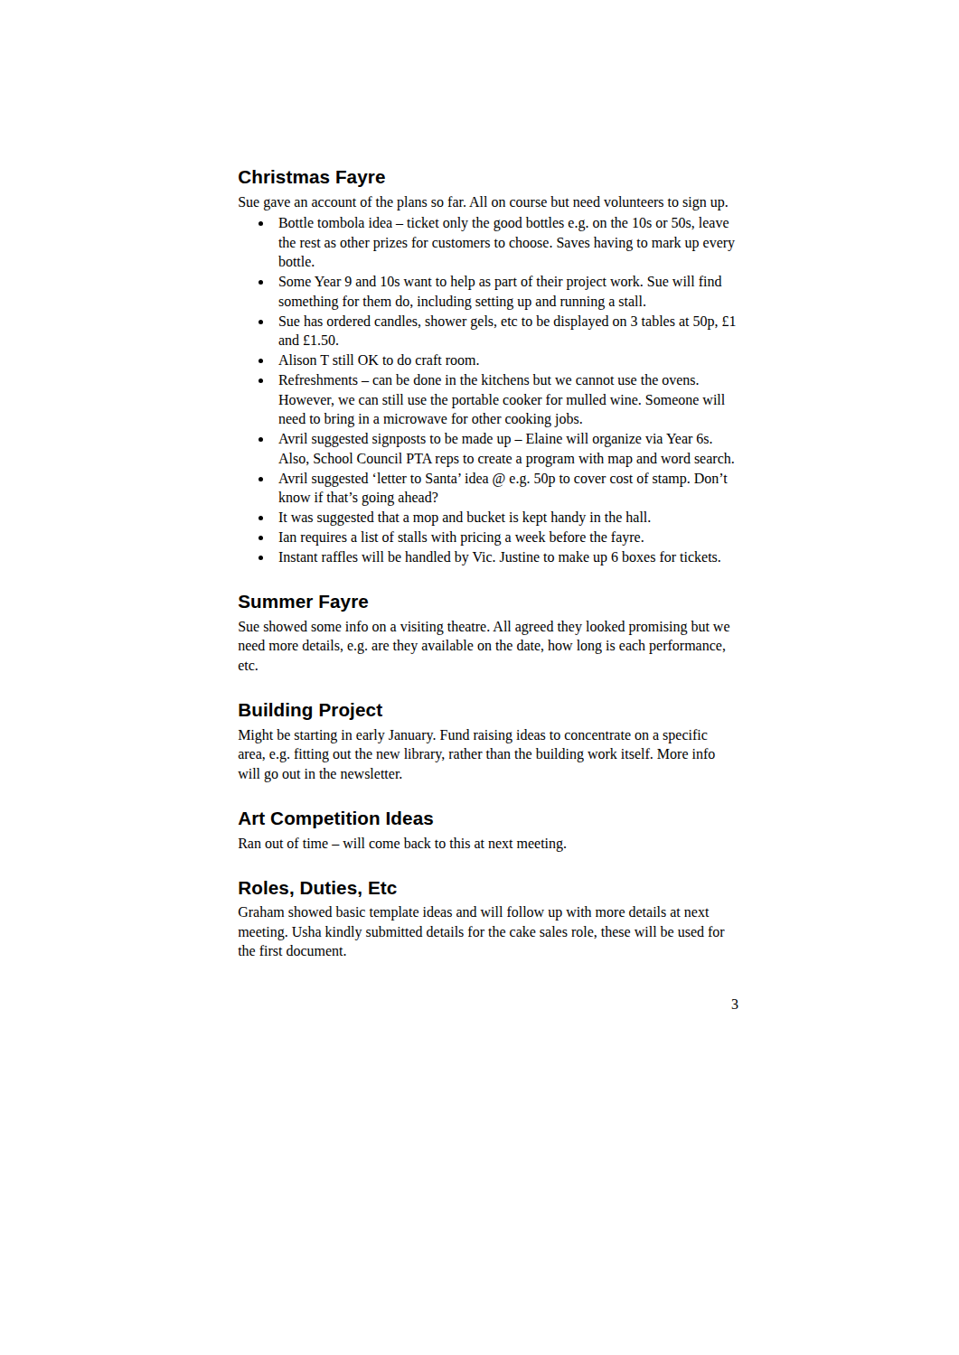Christmas Fayre
Sue gave an account of the plans so far. All on course but need volunteers to sign up.
Bottle tombola idea – ticket only the good bottles e.g. on the 10s or 50s, leave the rest as other prizes for customers to choose. Saves having to mark up every bottle.
Some Year 9 and 10s want to help as part of their project work. Sue will find something for them do, including setting up and running a stall.
Sue has ordered candles, shower gels, etc to be displayed on 3 tables at 50p, £1 and £1.50.
Alison T still OK to do craft room.
Refreshments – can be done in the kitchens but we cannot use the ovens. However, we can still use the portable cooker for mulled wine. Someone will need to bring in a microwave for other cooking jobs.
Avril suggested signposts to be made up – Elaine will organize via Year 6s. Also, School Council PTA reps to create a program with map and word search.
Avril suggested ‘letter to Santa’ idea @ e.g. 50p to cover cost of stamp. Don’t know if that’s going ahead?
It was suggested that a mop and bucket is kept handy in the hall.
Ian requires a list of stalls with pricing a week before the fayre.
Instant raffles will be handled by Vic. Justine to make up 6 boxes for tickets.
Summer Fayre
Sue showed some info on a visiting theatre. All agreed they looked promising but we need more details, e.g. are they available on the date, how long is each performance, etc.
Building Project
Might be starting in early January. Fund raising ideas to concentrate on a specific area, e.g. fitting out the new library, rather than the building work itself. More info will go out in the newsletter.
Art Competition Ideas
Ran out of time – will come back to this at next meeting.
Roles, Duties, Etc
Graham showed basic template ideas and will follow up with more details at next meeting. Usha kindly submitted details for the cake sales role, these will be used for the first document.
3